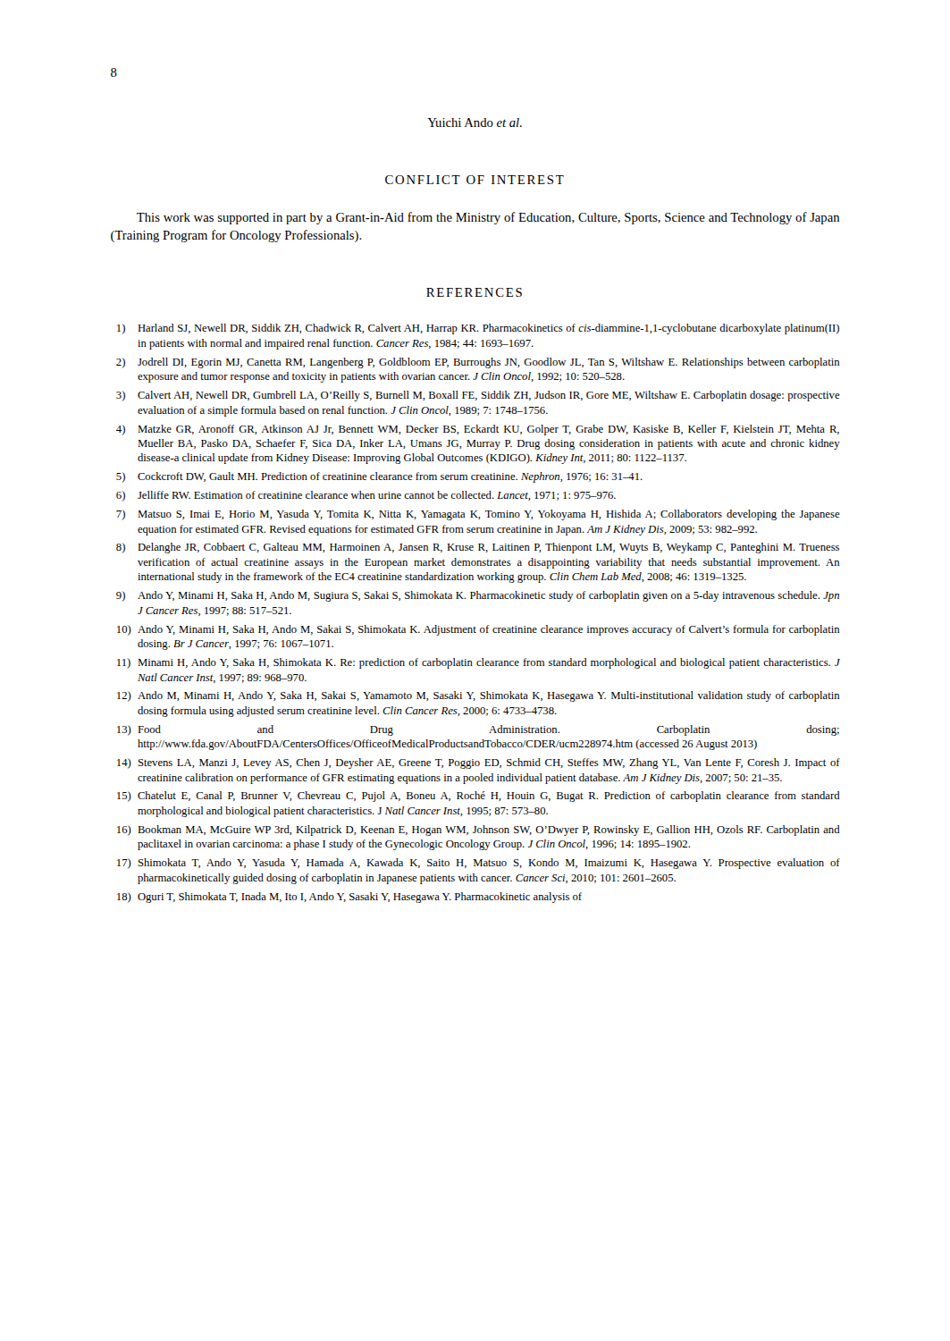8
Yuichi Ando et al.
CONFLICT OF INTEREST
This work was supported in part by a Grant-in-Aid from the Ministry of Education, Culture, Sports, Science and Technology of Japan (Training Program for Oncology Professionals).
REFERENCES
Harland SJ, Newell DR, Siddik ZH, Chadwick R, Calvert AH, Harrap KR. Pharmacokinetics of cis-diammine-1,1-cyclobutane dicarboxylate platinum(II) in patients with normal and impaired renal function. Cancer Res, 1984; 44: 1693–1697.
Jodrell DI, Egorin MJ, Canetta RM, Langenberg P, Goldbloom EP, Burroughs JN, Goodlow JL, Tan S, Wiltshaw E. Relationships between carboplatin exposure and tumor response and toxicity in patients with ovarian cancer. J Clin Oncol, 1992; 10: 520–528.
Calvert AH, Newell DR, Gumbrell LA, O’Reilly S, Burnell M, Boxall FE, Siddik ZH, Judson IR, Gore ME, Wiltshaw E. Carboplatin dosage: prospective evaluation of a simple formula based on renal function. J Clin Oncol, 1989; 7: 1748–1756.
Matzke GR, Aronoff GR, Atkinson AJ Jr, Bennett WM, Decker BS, Eckardt KU, Golper T, Grabe DW, Kasiske B, Keller F, Kielstein JT, Mehta R, Mueller BA, Pasko DA, Schaefer F, Sica DA, Inker LA, Umans JG, Murray P. Drug dosing consideration in patients with acute and chronic kidney disease-a clinical update from Kidney Disease: Improving Global Outcomes (KDIGO). Kidney Int, 2011; 80: 1122–1137.
Cockcroft DW, Gault MH. Prediction of creatinine clearance from serum creatinine. Nephron, 1976; 16: 31–41.
Jelliffe RW. Estimation of creatinine clearance when urine cannot be collected. Lancet, 1971; 1: 975–976.
Matsuo S, Imai E, Horio M, Yasuda Y, Tomita K, Nitta K, Yamagata K, Tomino Y, Yokoyama H, Hishida A; Collaborators developing the Japanese equation for estimated GFR. Revised equations for estimated GFR from serum creatinine in Japan. Am J Kidney Dis, 2009; 53: 982–992.
Delanghe JR, Cobbaert C, Galteau MM, Harmoinen A, Jansen R, Kruse R, Laitinen P, Thienpont LM, Wuyts B, Weykamp C, Panteghini M. Trueness verification of actual creatinine assays in the European market demonstrates a disappointing variability that needs substantial improvement. An international study in the framework of the EC4 creatinine standardization working group. Clin Chem Lab Med, 2008; 46: 1319–1325.
Ando Y, Minami H, Saka H, Ando M, Sugiura S, Sakai S, Shimokata K. Pharmacokinetic study of carboplatin given on a 5-day intravenous schedule. Jpn J Cancer Res, 1997; 88: 517–521.
Ando Y, Minami H, Saka H, Ando M, Sakai S, Shimokata K. Adjustment of creatinine clearance improves accuracy of Calvert’s formula for carboplatin dosing. Br J Cancer, 1997; 76: 1067–1071.
Minami H, Ando Y, Saka H, Shimokata K. Re: prediction of carboplatin clearance from standard morphological and biological patient characteristics. J Natl Cancer Inst, 1997; 89: 968–970.
Ando M, Minami H, Ando Y, Saka H, Sakai S, Yamamoto M, Sasaki Y, Shimokata K, Hasegawa Y. Multi-institutional validation study of carboplatin dosing formula using adjusted serum creatinine level. Clin Cancer Res, 2000; 6: 4733–4738.
Food and Drug Administration. Carboplatin dosing; http://www.fda.gov/AboutFDA/CentersOffices/OfficeofMedicalProductsandTobacco/CDER/ucm228974.htm (accessed 26 August 2013)
Stevens LA, Manzi J, Levey AS, Chen J, Deysher AE, Greene T, Poggio ED, Schmid CH, Steffes MW, Zhang YL, Van Lente F, Coresh J. Impact of creatinine calibration on performance of GFR estimating equations in a pooled individual patient database. Am J Kidney Dis, 2007; 50: 21–35.
Chatelut E, Canal P, Brunner V, Chevreau C, Pujol A, Boneu A, Roché H, Houin G, Bugat R. Prediction of carboplatin clearance from standard morphological and biological patient characteristics. J Natl Cancer Inst, 1995; 87: 573–80.
Bookman MA, McGuire WP 3rd, Kilpatrick D, Keenan E, Hogan WM, Johnson SW, O’Dwyer P, Rowinsky E, Gallion HH, Ozols RF. Carboplatin and paclitaxel in ovarian carcinoma: a phase I study of the Gynecologic Oncology Group. J Clin Oncol, 1996; 14: 1895–1902.
Shimokata T, Ando Y, Yasuda Y, Hamada A, Kawada K, Saito H, Matsuo S, Kondo M, Imaizumi K, Hasegawa Y. Prospective evaluation of pharmacokinetically guided dosing of carboplatin in Japanese patients with cancer. Cancer Sci, 2010; 101: 2601–2605.
Oguri T, Shimokata T, Inada M, Ito I, Ando Y, Sasaki Y, Hasegawa Y. Pharmacokinetic analysis of